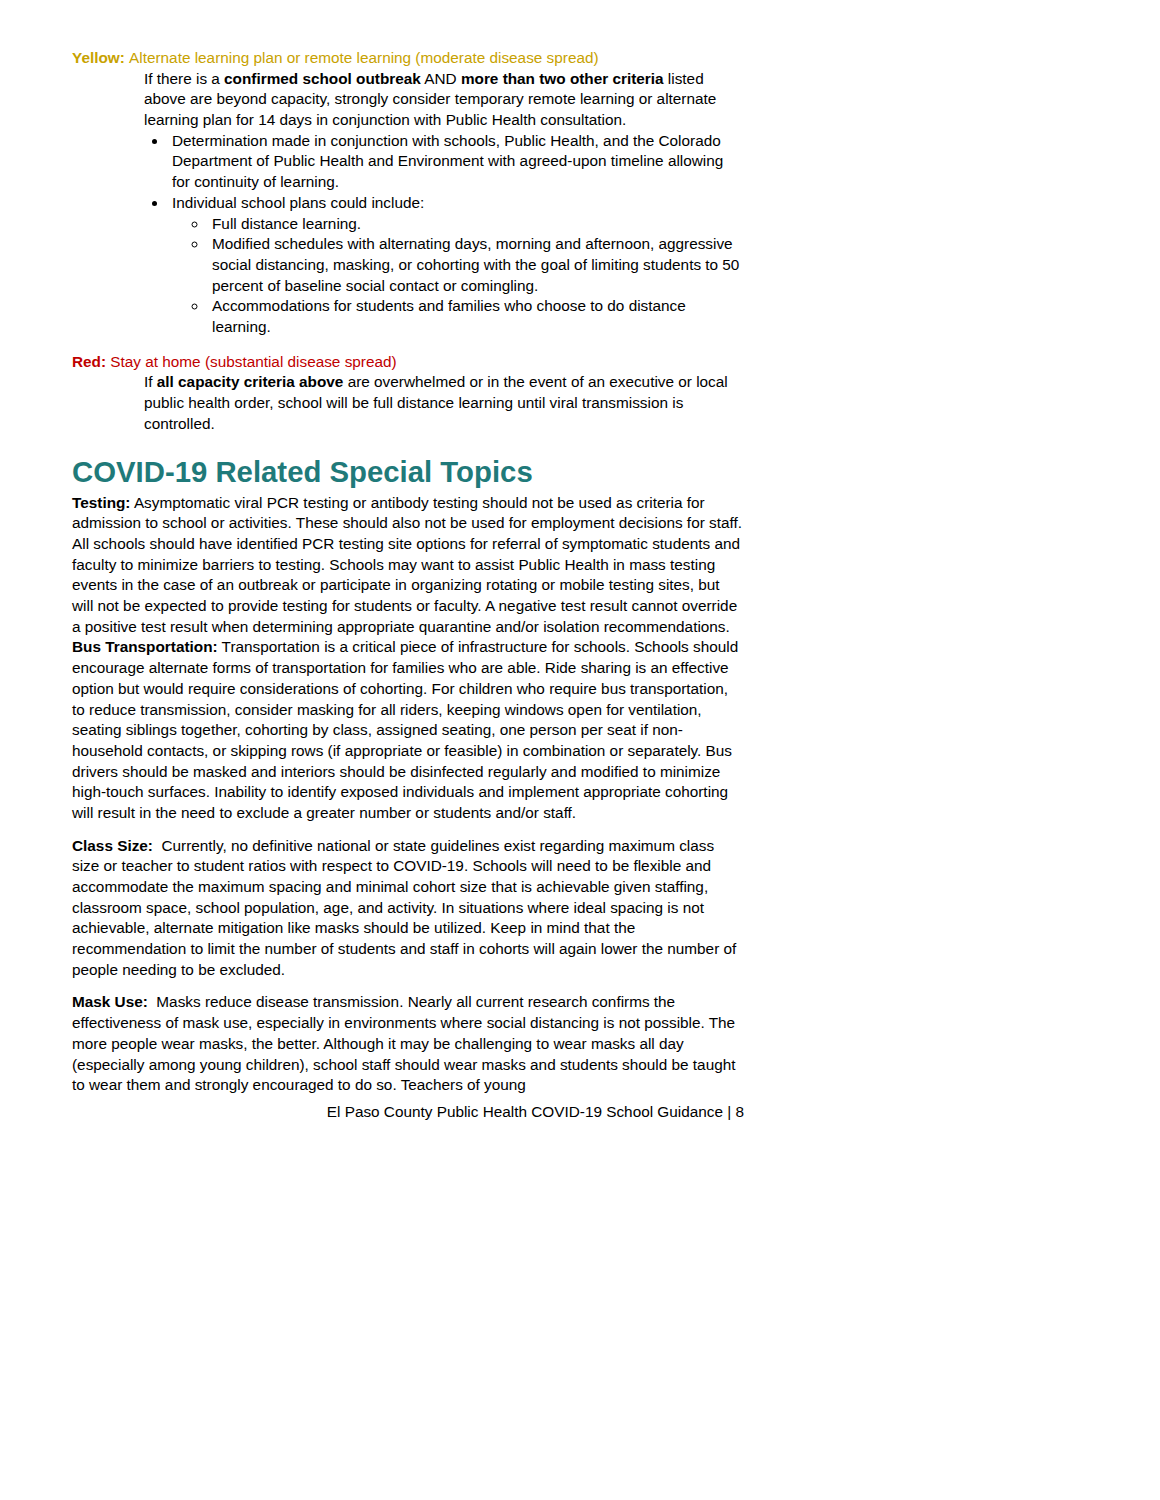Yellow: Alternate learning plan or remote learning (moderate disease spread)
If there is a confirmed school outbreak AND more than two other criteria listed above are beyond capacity, strongly consider temporary remote learning or alternate learning plan for 14 days in conjunction with Public Health consultation.
Determination made in conjunction with schools, Public Health, and the Colorado Department of Public Health and Environment with agreed-upon timeline allowing for continuity of learning.
Individual school plans could include:
Full distance learning.
Modified schedules with alternating days, morning and afternoon, aggressive social distancing, masking, or cohorting with the goal of limiting students to 50 percent of baseline social contact or comingling.
Accommodations for students and families who choose to do distance learning.
Red: Stay at home (substantial disease spread)
If all capacity criteria above are overwhelmed or in the event of an executive or local public health order, school will be full distance learning until viral transmission is controlled.
COVID-19 Related Special Topics
Testing: Asymptomatic viral PCR testing or antibody testing should not be used as criteria for admission to school or activities. These should also not be used for employment decisions for staff. All schools should have identified PCR testing site options for referral of symptomatic students and faculty to minimize barriers to testing. Schools may want to assist Public Health in mass testing events in the case of an outbreak or participate in organizing rotating or mobile testing sites, but will not be expected to provide testing for students or faculty. A negative test result cannot override a positive test result when determining appropriate quarantine and/or isolation recommendations.
Bus Transportation: Transportation is a critical piece of infrastructure for schools. Schools should encourage alternate forms of transportation for families who are able. Ride sharing is an effective option but would require considerations of cohorting. For children who require bus transportation, to reduce transmission, consider masking for all riders, keeping windows open for ventilation, seating siblings together, cohorting by class, assigned seating, one person per seat if non-household contacts, or skipping rows (if appropriate or feasible) in combination or separately. Bus drivers should be masked and interiors should be disinfected regularly and modified to minimize high-touch surfaces. Inability to identify exposed individuals and implement appropriate cohorting will result in the need to exclude a greater number or students and/or staff.
Class Size: Currently, no definitive national or state guidelines exist regarding maximum class size or teacher to student ratios with respect to COVID-19. Schools will need to be flexible and accommodate the maximum spacing and minimal cohort size that is achievable given staffing, classroom space, school population, age, and activity. In situations where ideal spacing is not achievable, alternate mitigation like masks should be utilized. Keep in mind that the recommendation to limit the number of students and staff in cohorts will again lower the number of people needing to be excluded.
Mask Use: Masks reduce disease transmission. Nearly all current research confirms the effectiveness of mask use, especially in environments where social distancing is not possible. The more people wear masks, the better. Although it may be challenging to wear masks all day (especially among young children), school staff should wear masks and students should be taught to wear them and strongly encouraged to do so. Teachers of young
El Paso County Public Health COVID-19 School Guidance | 8